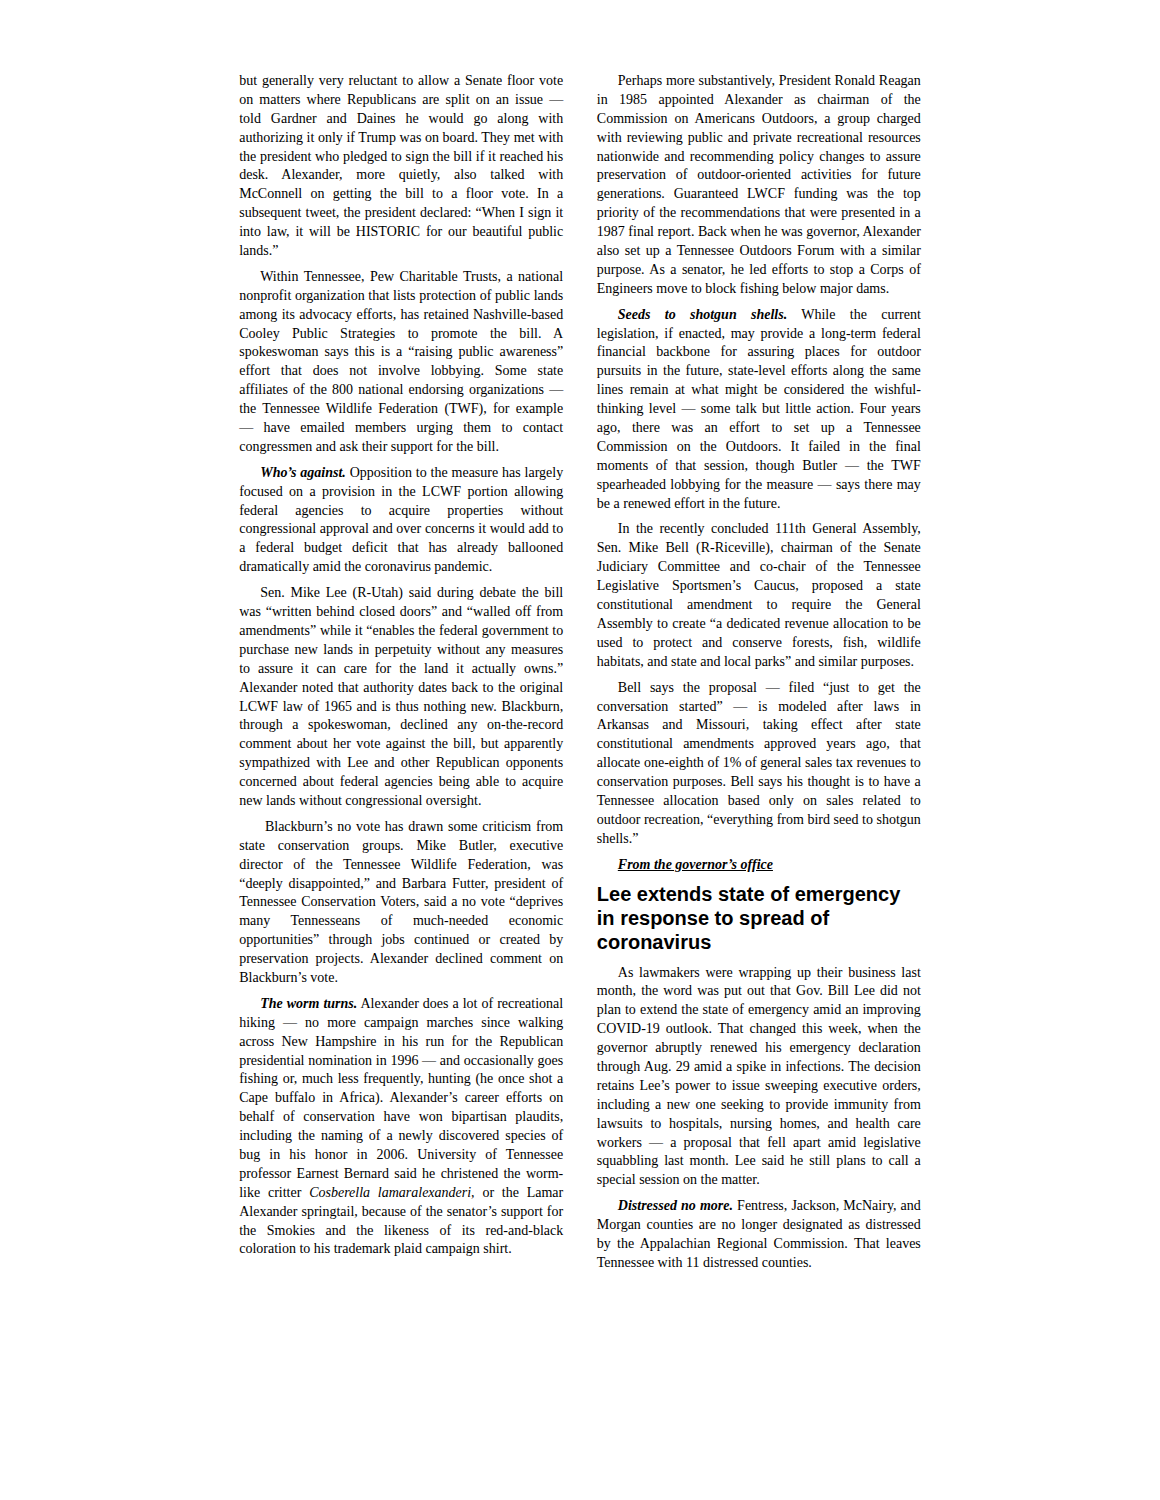but generally very reluctant to allow a Senate floor vote on matters where Republicans are split on an issue — told Gardner and Daines he would go along with authorizing it only if Trump was on board. They met with the president who pledged to sign the bill if it reached his desk. Alexander, more quietly, also talked with McConnell on getting the bill to a floor vote. In a subsequent tweet, the president declared: “When I sign it into law, it will be HISTORIC for our beautiful public lands.”
Within Tennessee, Pew Charitable Trusts, a national nonprofit organization that lists protection of public lands among its advocacy efforts, has retained Nashville-based Cooley Public Strategies to promote the bill. A spokeswoman says this is a “raising public awareness” effort that does not involve lobbying. Some state affiliates of the 800 national endorsing organizations — the Tennessee Wildlife Federation (TWF), for example — have emailed members urging them to contact congressmen and ask their support for the bill.
Who’s against. Opposition to the measure has largely focused on a provision in the LCWF portion allowing federal agencies to acquire properties without congressional approval and over concerns it would add to a federal budget deficit that has already ballooned dramatically amid the coronavirus pandemic.
Sen. Mike Lee (R-Utah) said during debate the bill was “written behind closed doors” and “walled off from amendments” while it “enables the federal government to purchase new lands in perpetuity without any measures to assure it can care for the land it actually owns.” Alexander noted that authority dates back to the original LCWF law of 1965 and is thus nothing new. Blackburn, through a spokeswoman, declined any on-the-record comment about her vote against the bill, but apparently sympathized with Lee and other Republican opponents concerned about federal agencies being able to acquire new lands without congressional oversight.
Blackburn’s no vote has drawn some criticism from state conservation groups. Mike Butler, executive director of the Tennessee Wildlife Federation, was “deeply disappointed,” and Barbara Futter, president of Tennessee Conservation Voters, said a no vote “deprives many Tennesseans of much-needed economic opportunities” through jobs continued or created by preservation projects. Alexander declined comment on Blackburn’s vote.
The worm turns. Alexander does a lot of recreational hiking — no more campaign marches since walking across New Hampshire in his run for the Republican presidential nomination in 1996 — and occasionally goes fishing or, much less frequently, hunting (he once shot a Cape buffalo in Africa). Alexander’s career efforts on behalf of conservation have won bipartisan plaudits, including the naming of a newly discovered species of bug in his honor in 2006. University of Tennessee professor Earnest Bernard said he christened the worm-like critter Cosberella lamaralexanderi, or the Lamar Alexander springtail, because of the senator’s support for the Smokies and the likeness of its red-and-black coloration to his trademark plaid campaign shirt.
Perhaps more substantively, President Ronald Reagan in 1985 appointed Alexander as chairman of the Commission on Americans Outdoors, a group charged with reviewing public and private recreational resources nationwide and recommending policy changes to assure preservation of outdoor-oriented activities for future generations. Guaranteed LWCF funding was the top priority of the recommendations that were presented in a 1987 final report. Back when he was governor, Alexander also set up a Tennessee Outdoors Forum with a similar purpose. As a senator, he led efforts to stop a Corps of Engineers move to block fishing below major dams.
Seeds to shotgun shells. While the current legislation, if enacted, may provide a long-term federal financial backbone for assuring places for outdoor pursuits in the future, state-level efforts along the same lines remain at what might be considered the wishful-thinking level — some talk but little action. Four years ago, there was an effort to set up a Tennessee Commission on the Outdoors. It failed in the final moments of that session, though Butler — the TWF spearheaded lobbying for the measure — says there may be a renewed effort in the future.
In the recently concluded 111th General Assembly, Sen. Mike Bell (R-Riceville), chairman of the Senate Judiciary Committee and co-chair of the Tennessee Legislative Sportsmen’s Caucus, proposed a state constitutional amendment to require the General Assembly to create “a dedicated revenue allocation to be used to protect and conserve forests, fish, wildlife habitats, and state and local parks” and similar purposes.
Bell says the proposal — filed “just to get the conversation started” — is modeled after laws in Arkansas and Missouri, taking effect after state constitutional amendments approved years ago, that allocate one-eighth of 1% of general sales tax revenues to conservation purposes. Bell says his thought is to have a Tennessee allocation based only on sales related to outdoor recreation, “everything from bird seed to shotgun shells.”
From the governor’s office
Lee extends state of emergency in response to spread of coronavirus
As lawmakers were wrapping up their business last month, the word was put out that Gov. Bill Lee did not plan to extend the state of emergency amid an improving COVID-19 outlook. That changed this week, when the governor abruptly renewed his emergency declaration through Aug. 29 amid a spike in infections. The decision retains Lee’s power to issue sweeping executive orders, including a new one seeking to provide immunity from lawsuits to hospitals, nursing homes, and health care workers — a proposal that fell apart amid legislative squabbling last month. Lee said he still plans to call a special session on the matter.
Distressed no more. Fentress, Jackson, McNairy, and Morgan counties are no longer designated as distressed by the Appalachian Regional Commission. That leaves Tennessee with 11 distressed counties.